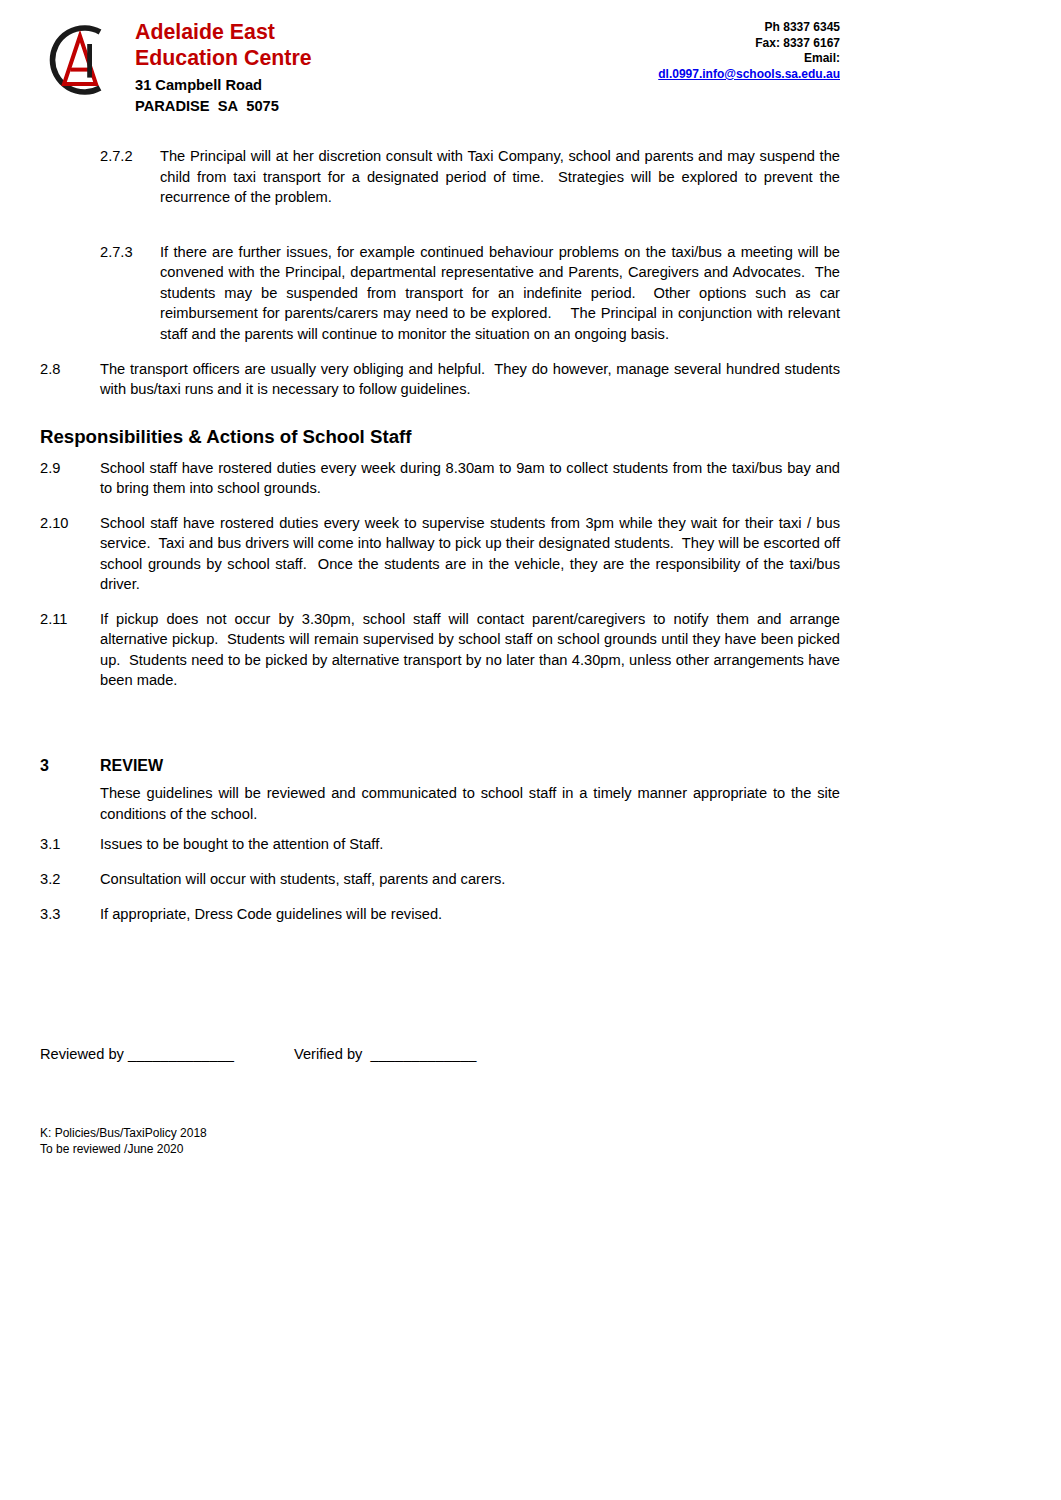Adelaide East
Education Centre
31 Campbell Road
PARADISE SA 5075
Ph 8337 6345
Fax: 8337 6167
Email:
dl.0997.info@schools.sa.edu.au
2.7.2
The Principal will at her discretion consult with Taxi Company, school and parents and may suspend the child from taxi transport for a designated period of time. Strategies will be explored to prevent the recurrence of the problem.
2.7.3
If there are further issues, for example continued behaviour problems on the taxi/bus a meeting will be convened with the Principal, departmental representative and Parents, Caregivers and Advocates. The students may be suspended from transport for an indefinite period. Other options such as car reimbursement for parents/carers may need to be explored. The Principal in conjunction with relevant staff and the parents will continue to monitor the situation on an ongoing basis.
2.8
The transport officers are usually very obliging and helpful. They do however, manage several hundred students with bus/taxi runs and it is necessary to follow guidelines.
Responsibilities & Actions of School Staff
2.9
School staff have rostered duties every week during 8.30am to 9am to collect students from the taxi/bus bay and to bring them into school grounds.
2.10
School staff have rostered duties every week to supervise students from 3pm while they wait for their taxi / bus service. Taxi and bus drivers will come into hallway to pick up their designated students. They will be escorted off school grounds by school staff. Once the students are in the vehicle, they are the responsibility of the taxi/bus driver.
2.11
If pickup does not occur by 3.30pm, school staff will contact parent/caregivers to notify them and arrange alternative pickup. Students will remain supervised by school staff on school grounds until they have been picked up. Students need to be picked by alternative transport by no later than 4.30pm, unless other arrangements have been made.
3
REVIEW
These guidelines will be reviewed and communicated to school staff in a timely manner appropriate to the site conditions of the school.
3.1
Issues to be bought to the attention of Staff.
3.2
Consultation will occur with students, staff, parents and carers.
3.3
If appropriate, Dress Code guidelines will be revised.
Reviewed by _____________
Verified by _____________
K: Policies/Bus/TaxiPolicy 2018
To be reviewed /June 2020